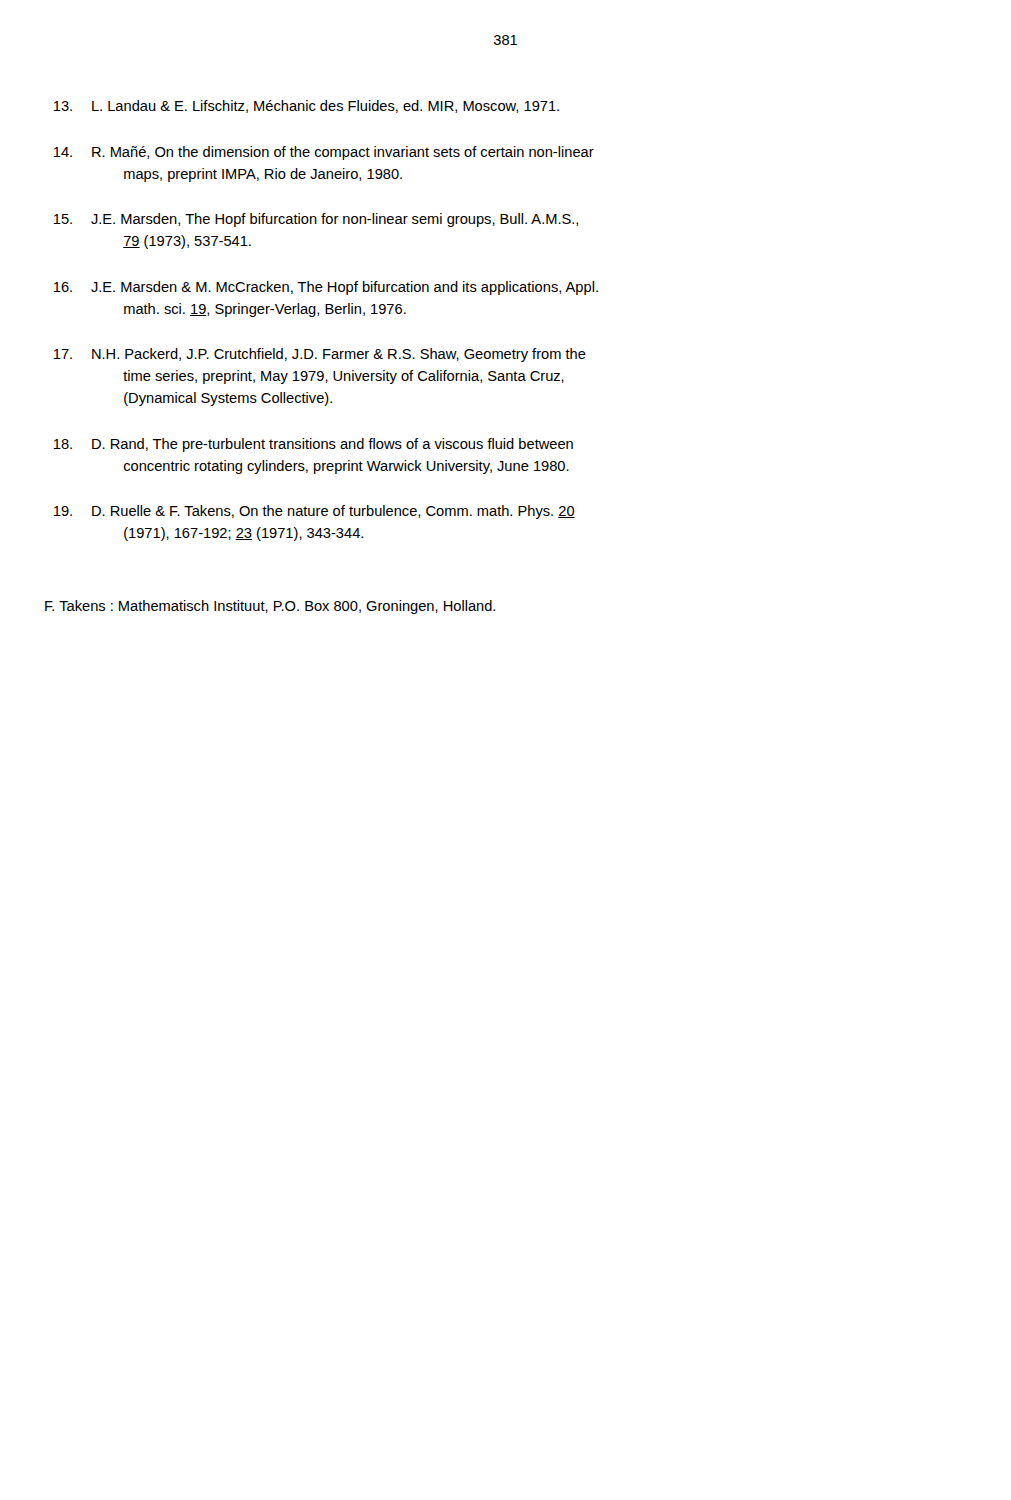381
13. L. Landau & E. Lifschitz, Méchanic des Fluides, ed. MIR, Moscow, 1971.
14. R. Mañé, On the dimension of the compact invariant sets of certain non-linear maps, preprint IMPA, Rio de Janeiro, 1980.
15. J.E. Marsden, The Hopf bifurcation for non-linear semi groups, Bull. A.M.S., 79 (1973), 537-541.
16. J.E. Marsden & M. McCracken, The Hopf bifurcation and its applications, Appl. math. sci. 19, Springer-Verlag, Berlin, 1976.
17. N.H. Packerd, J.P. Crutchfield, J.D. Farmer & R.S. Shaw, Geometry from the time series, preprint, May 1979, University of California, Santa Cruz, (Dynamical Systems Collective).
18. D. Rand, The pre-turbulent transitions and flows of a viscous fluid between concentric rotating cylinders, preprint Warwick University, June 1980.
19. D. Ruelle & F. Takens, On the nature of turbulence, Comm. math. Phys. 20 (1971), 167-192; 23 (1971), 343-344.
F. Takens : Mathematisch Instituut, P.O. Box 800, Groningen, Holland.